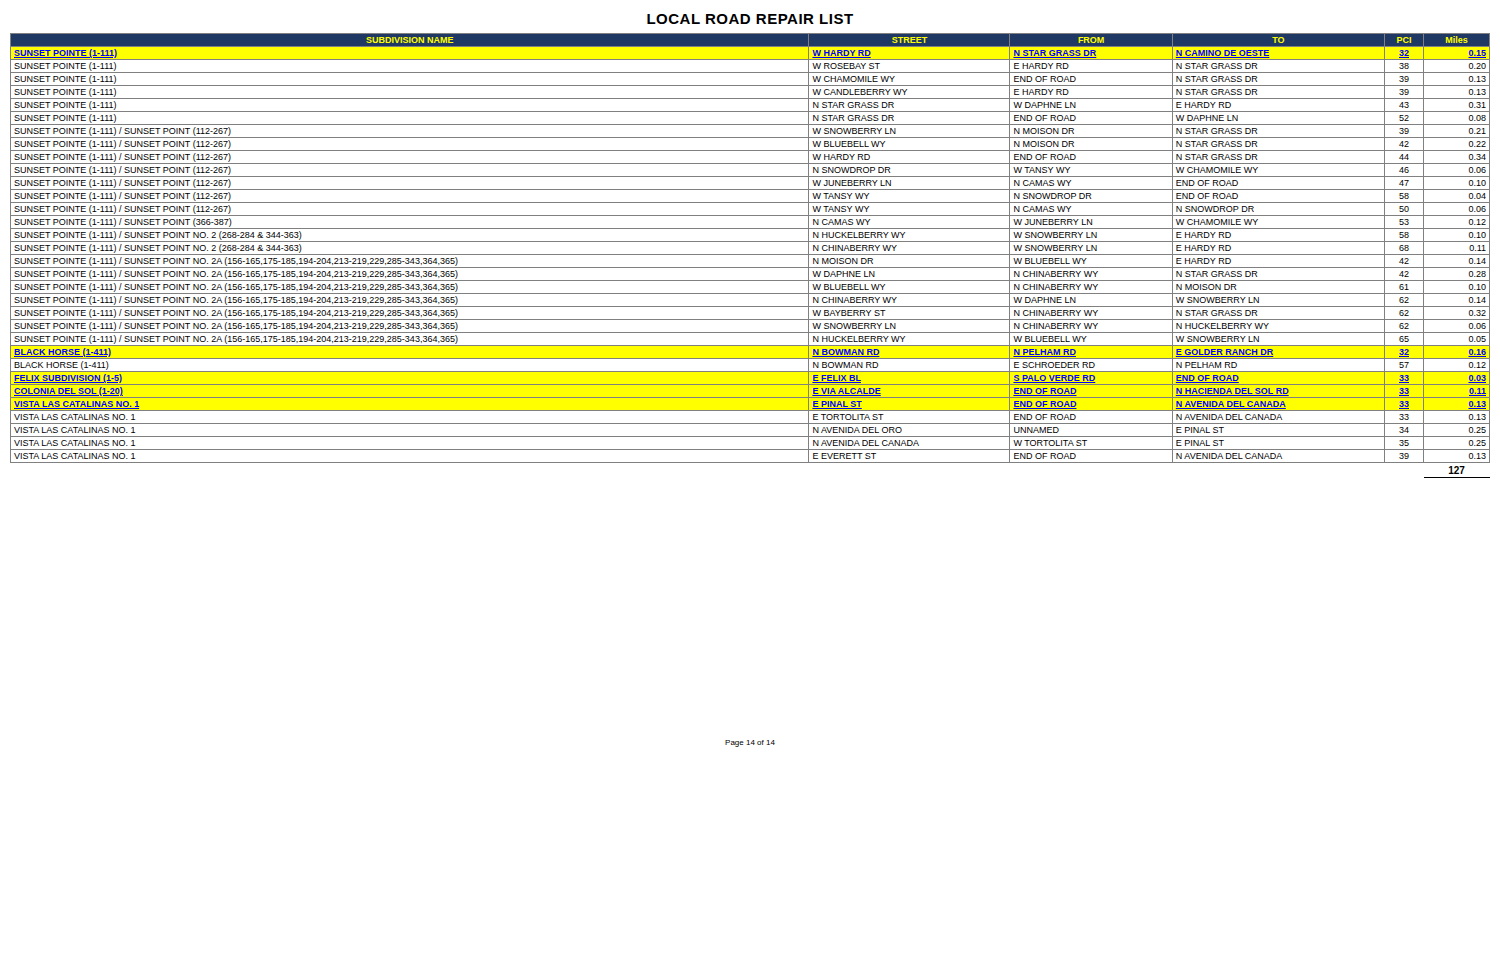LOCAL ROAD REPAIR LIST
| SUBDIVISION NAME | STREET | FROM | TO | PCI | Miles |
| --- | --- | --- | --- | --- | --- |
| SUNSET POINTE (1-111) | W HARDY RD | N STAR GRASS DR | N CAMINO DE OESTE | 32 | 0.15 |
| SUNSET POINTE (1-111) | W ROSEBAY ST | E HARDY RD | N STAR GRASS DR | 38 | 0.20 |
| SUNSET POINTE (1-111) | W CHAMOMILE WY | END OF ROAD | N STAR GRASS DR | 39 | 0.13 |
| SUNSET POINTE (1-111) | W CANDLEBERRY WY | E HARDY RD | N STAR GRASS DR | 39 | 0.13 |
| SUNSET POINTE (1-111) | N STAR GRASS DR | W DAPHNE LN | E HARDY RD | 43 | 0.31 |
| SUNSET POINTE (1-111) | N STAR GRASS DR | END OF ROAD | W DAPHNE LN | 52 | 0.08 |
| SUNSET POINTE (1-111) / SUNSET POINT (112-267) | W SNOWBERRY LN | N MOISON DR | N STAR GRASS DR | 39 | 0.21 |
| SUNSET POINTE (1-111) / SUNSET POINT (112-267) | W BLUEBELL WY | N MOISON DR | N STAR GRASS DR | 42 | 0.22 |
| SUNSET POINTE (1-111) / SUNSET POINT (112-267) | W HARDY RD | END OF ROAD | N STAR GRASS DR | 44 | 0.34 |
| SUNSET POINTE (1-111) / SUNSET POINT (112-267) | N SNOWDROP DR | W TANSY WY | W CHAMOMILE WY | 46 | 0.06 |
| SUNSET POINTE (1-111) / SUNSET POINT (112-267) | W JUNEBERRY LN | N CAMAS WY | END OF ROAD | 47 | 0.10 |
| SUNSET POINTE (1-111) / SUNSET POINT (112-267) | W TANSY WY | N SNOWDROP DR | END OF ROAD | 58 | 0.04 |
| SUNSET POINTE (1-111) / SUNSET POINT (112-267) | W TANSY WY | N CAMAS WY | N SNOWDROP DR | 50 | 0.06 |
| SUNSET POINTE (1-111) / SUNSET POINT (366-387) | N CAMAS WY | W JUNEBERRY LN | W CHAMOMILE WY | 53 | 0.12 |
| SUNSET POINTE (1-111) / SUNSET POINT NO. 2 (268-284 & 344-363) | N HUCKELBERRY WY | W SNOWBERRY LN | E HARDY RD | 58 | 0.10 |
| SUNSET POINTE (1-111) / SUNSET POINT NO. 2 (268-284 & 344-363) | N CHINABERRY WY | W SNOWBERRY LN | E HARDY RD | 68 | 0.11 |
| SUNSET POINTE (1-111) / SUNSET POINT NO. 2A (156-165,175-185,194-204,213-219,229,285-343,364,365) | N MOISON DR | W BLUEBELL WY | E HARDY RD | 42 | 0.14 |
| SUNSET POINTE (1-111) / SUNSET POINT NO. 2A (156-165,175-185,194-204,213-219,229,285-343,364,365) | W DAPHNE LN | N CHINABERRY WY | N STAR GRASS DR | 42 | 0.28 |
| SUNSET POINTE (1-111) / SUNSET POINT NO. 2A (156-165,175-185,194-204,213-219,229,285-343,364,365) | W BLUEBELL WY | N CHINABERRY WY | N MOISON DR | 61 | 0.10 |
| SUNSET POINTE (1-111) / SUNSET POINT NO. 2A (156-165,175-185,194-204,213-219,229,285-343,364,365) | N CHINABERRY WY | W DAPHNE LN | W SNOWBERRY LN | 62 | 0.14 |
| SUNSET POINTE (1-111) / SUNSET POINT NO. 2A (156-165,175-185,194-204,213-219,229,285-343,364,365) | W BAYBERRY ST | N CHINABERRY WY | N STAR GRASS DR | 62 | 0.32 |
| SUNSET POINTE (1-111) / SUNSET POINT NO. 2A (156-165,175-185,194-204,213-219,229,285-343,364,365) | W SNOWBERRY LN | N CHINABERRY WY | N HUCKELBERRY WY | 62 | 0.06 |
| SUNSET POINTE (1-111) / SUNSET POINT NO. 2A (156-165,175-185,194-204,213-219,229,285-343,364,365) | N HUCKELBERRY WY | W BLUEBELL WY | W SNOWBERRY LN | 65 | 0.05 |
| BLACK HORSE (1-411) | N BOWMAN RD | N PELHAM RD | E GOLDER RANCH DR | 32 | 0.16 |
| BLACK HORSE (1-411) | N BOWMAN RD | E SCHROEDER RD | N PELHAM RD | 57 | 0.12 |
| FELIX SUBDIVISION (1-5) | E FELIX BL | S PALO VERDE RD | END OF ROAD | 33 | 0.03 |
| COLONIA DEL SOL (1-20) | E VIA ALCALDE | END OF ROAD | N HACIENDA DEL SOL RD | 33 | 0.11 |
| VISTA LAS CATALINAS NO. 1 | E PINAL ST | END OF ROAD | N AVENIDA DEL CANADA | 33 | 0.13 |
| VISTA LAS CATALINAS NO. 1 | E TORTOLITA ST | END OF ROAD | N AVENIDA DEL CANADA | 33 | 0.13 |
| VISTA LAS CATALINAS NO. 1 | N AVENIDA DEL ORO | UNNAMED | E PINAL ST | 34 | 0.25 |
| VISTA LAS CATALINAS NO. 1 | N AVENIDA DEL CANADA | W TORTOLITA ST | E PINAL ST | 35 | 0.25 |
| VISTA LAS CATALINAS NO. 1 | E EVERETT ST | END OF ROAD | N AVENIDA DEL CANADA | 39 | 0.13 |
| | 127 |
Page 14 of 14